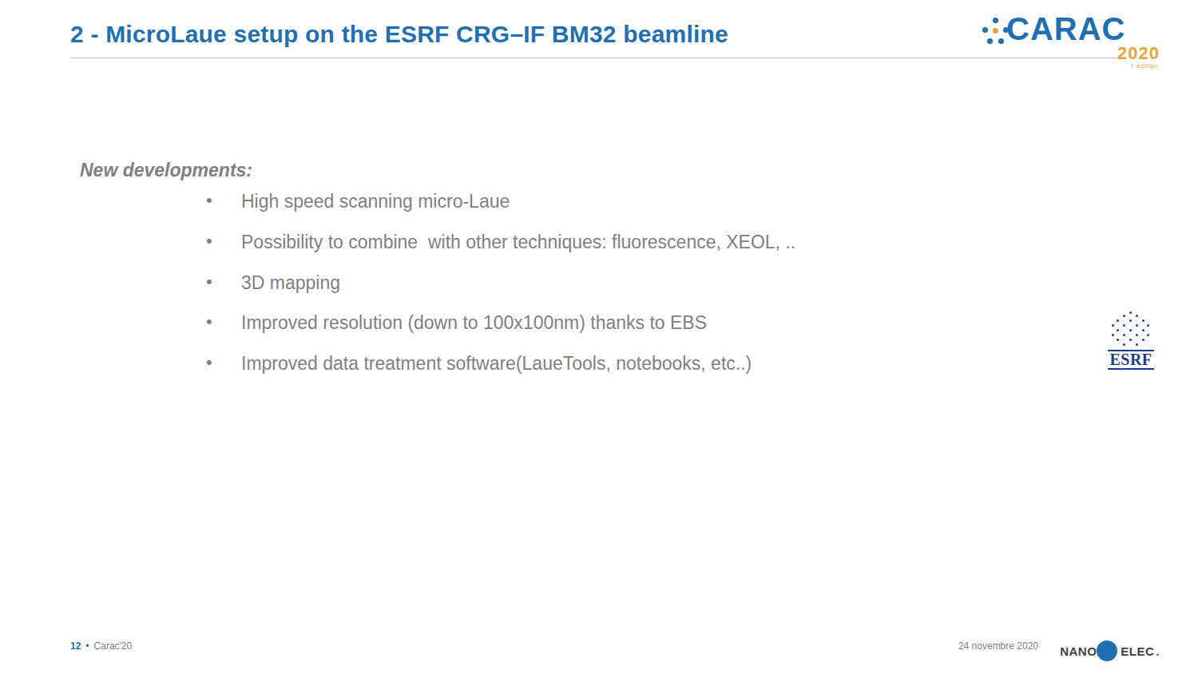2 - MicroLaue setup on the ESRF CRG–IF BM32 beamline
CARAC
2020
7 edition
New developments:
High speed scanning micro-Laue
Possibility to combine with other techniques: fluorescence, XEOL, ..
3D mapping
Improved resolution (down to 100x100nm) thanks to EBS
Improved data treatment software(LaueTools, notebooks, etc..)
ESRF
12•Carac'20
24 novembre 2020
NANO ELEC.